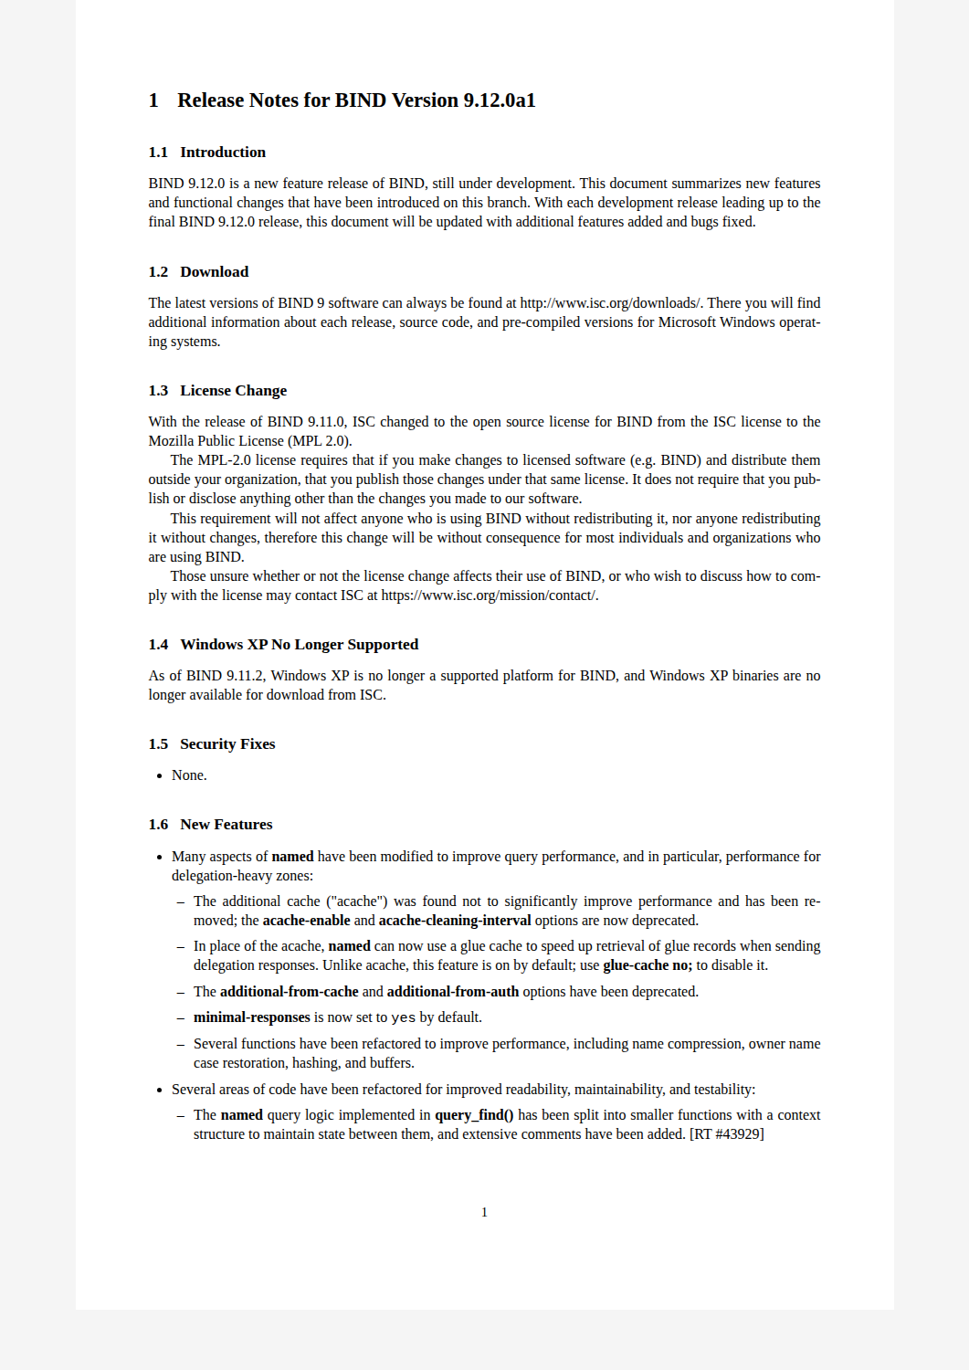1 Release Notes for BIND Version 9.12.0a1
1.1 Introduction
BIND 9.12.0 is a new feature release of BIND, still under development. This document summarizes new features and functional changes that have been introduced on this branch. With each development release leading up to the final BIND 9.12.0 release, this document will be updated with additional features added and bugs fixed.
1.2 Download
The latest versions of BIND 9 software can always be found at http://www.isc.org/downloads/. There you will find additional information about each release, source code, and pre-compiled versions for Microsoft Windows operating systems.
1.3 License Change
With the release of BIND 9.11.0, ISC changed to the open source license for BIND from the ISC license to the Mozilla Public License (MPL 2.0).
The MPL-2.0 license requires that if you make changes to licensed software (e.g. BIND) and distribute them outside your organization, that you publish those changes under that same license. It does not require that you publish or disclose anything other than the changes you made to our software.
This requirement will not affect anyone who is using BIND without redistributing it, nor anyone redistributing it without changes, therefore this change will be without consequence for most individuals and organizations who are using BIND.
Those unsure whether or not the license change affects their use of BIND, or who wish to discuss how to comply with the license may contact ISC at https://www.isc.org/mission/contact/.
1.4 Windows XP No Longer Supported
As of BIND 9.11.2, Windows XP is no longer a supported platform for BIND, and Windows XP binaries are no longer available for download from ISC.
1.5 Security Fixes
None.
1.6 New Features
Many aspects of named have been modified to improve query performance, and in particular, performance for delegation-heavy zones:
The additional cache ("acache") was found not to significantly improve performance and has been removed; the acache-enable and acache-cleaning-interval options are now deprecated.
In place of the acache, named can now use a glue cache to speed up retrieval of glue records when sending delegation responses. Unlike acache, this feature is on by default; use glue-cache no; to disable it.
The additional-from-cache and additional-from-auth options have been deprecated.
minimal-responses is now set to yes by default.
Several functions have been refactored to improve performance, including name compression, owner name case restoration, hashing, and buffers.
Several areas of code have been refactored for improved readability, maintainability, and testability:
The named query logic implemented in query_find() has been split into smaller functions with a context structure to maintain state between them, and extensive comments have been added. [RT #43929]
1